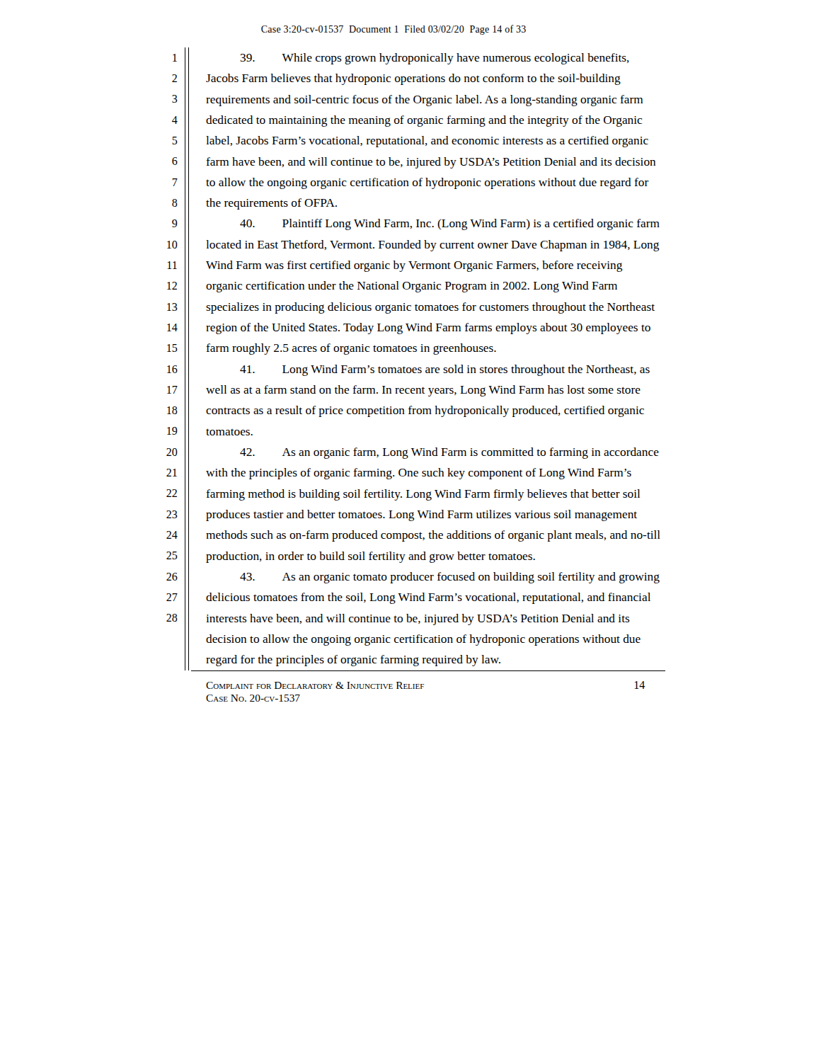Case 3:20-cv-01537 Document 1 Filed 03/02/20 Page 14 of 33
1
2
3
4
5
6
7
8
9
10
11
12
13
14
15
16
17
18
19
20
21
22
23
24
25
26
27
28
39. While crops grown hydroponically have numerous ecological benefits, Jacobs Farm believes that hydroponic operations do not conform to the soil-building requirements and soil-centric focus of the Organic label. As a long-standing organic farm dedicated to maintaining the meaning of organic farming and the integrity of the Organic label, Jacobs Farm’s vocational, reputational, and economic interests as a certified organic farm have been, and will continue to be, injured by USDA’s Petition Denial and its decision to allow the ongoing organic certification of hydroponic operations without due regard for the requirements of OFPA.
40. Plaintiff Long Wind Farm, Inc. (Long Wind Farm) is a certified organic farm located in East Thetford, Vermont. Founded by current owner Dave Chapman in 1984, Long Wind Farm was first certified organic by Vermont Organic Farmers, before receiving organic certification under the National Organic Program in 2002. Long Wind Farm specializes in producing delicious organic tomatoes for customers throughout the Northeast region of the United States. Today Long Wind Farm farms employs about 30 employees to farm roughly 2.5 acres of organic tomatoes in greenhouses.
41. Long Wind Farm’s tomatoes are sold in stores throughout the Northeast, as well as at a farm stand on the farm. In recent years, Long Wind Farm has lost some store contracts as a result of price competition from hydroponically produced, certified organic tomatoes.
42. As an organic farm, Long Wind Farm is committed to farming in accordance with the principles of organic farming. One such key component of Long Wind Farm’s farming method is building soil fertility. Long Wind Farm firmly believes that better soil produces tastier and better tomatoes. Long Wind Farm utilizes various soil management methods such as on-farm produced compost, the additions of organic plant meals, and no-till production, in order to build soil fertility and grow better tomatoes.
43. As an organic tomato producer focused on building soil fertility and growing delicious tomatoes from the soil, Long Wind Farm’s vocational, reputational, and financial interests have been, and will continue to be, injured by USDA’s Petition Denial and its decision to allow the ongoing organic certification of hydroponic operations without due regard for the principles of organic farming required by law.
14 Complaint for Declaratory & Injunctive Relief
Case No. 20-cv-1537